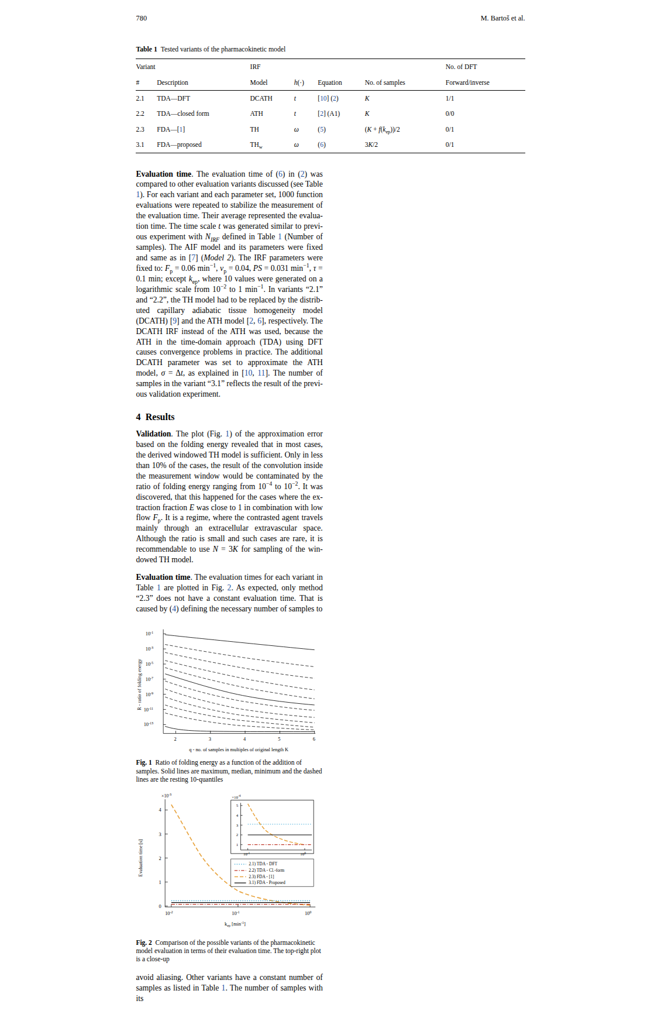780 M. Bartoš et al.
Table 1 Tested variants of the pharmacokinetic model
| Variant | IRF | No. of DFT |
| --- | --- | --- |
| # | Description | Model | h (·) | Equation | No. of samples | | Forward/inverse |
| 2.1 | TDA—DFT | DCATH | t | [ 10 ] ( 2 ) | K | | 1/1 |
| 2.2 | TDA—closed form | ATH | t | [ 2 ] (A1) | K | | 0/0 |
| 2.3 | FDA—[ 1 ] | TH | ω | ( 5 ) | ( K + f ( k ep ))/2 | | 0/1 |
| 3.1 | FDA—proposed | TH w | ω | ( 6 ) | 3 K /2 | | 0/1 |
Evaluation time. The evaluation time of (6) in (2) was compared to other evaluation variants discussed (see Table 1). For each variant and each parameter set, 1000 function evaluations were repeated to stabilize the measurement of the evaluation time. Their average represented the evaluation time. The time scale t was generated similar to previous experiment with NIRF defined in Table 1 (Number of samples). The AIF model and its parameters were fixed and same as in [7] (Model 2). The IRF parameters were fixed to: Fp = 0.06 min−1, vp = 0.04, PS = 0.031 min−1, τ = 0.1 min; except kep, where 10 values were generated on a logarithmic scale from 10−2 to 1 min−1. In variants “2.1” and “2.2”, the TH model had to be replaced by the distributed capillary adiabatic tissue homogeneity model (DCATH) [9] and the ATH model [2, 6], respectively. The DCATH IRF instead of the ATH was used, because the ATH in the time-domain approach (TDA) using DFT causes convergence problems in practice. The additional DCATH parameter was set to approximate the ATH model, σ = Δt, as explained in [10, 11]. The number of samples in the variant “3.1” reflects the result of the previous validation experiment.
4 Results
Validation. The plot (Fig. 1) of the approximation error based on the folding energy revealed that in most cases, the derived windowed TH model is sufficient. Only in less than 10% of the cases, the result of the convolution inside the measurement window would be contaminated by the ratio of folding energy ranging from 10−4 to 10−2. It was discovered, that this happened for the cases where the extraction fraction E was close to 1 in combination with low flow Fp. It is a regime, where the contrasted agent travels mainly through an extracellular extravascular space. Although the ratio is small and such cases are rare, it is recommendable to use N = 3K for sampling of the windowed TH model.
Evaluation time. The evaluation times for each variant in Table 1 are plotted in Fig. 2. As expected, only method “2.3” does not have a constant evaluation time. That is caused by (4) defining the necessary number of samples to
10-1 10-3 10-5 10-7 10-9 10-11 10-13 2 3 4 5 6 R - ratio of folding energy q - no. of samples in multiples of original length K
Fig. 1 Ratio of folding energy as a function of the addition of samples. Solid lines are maximum, median, minimum and the dashed lines are the resting 10-quantiles
Evaluation time [s] ×10-3 4 3 2 1 0 10-2 10-1 100 kep [min-1] ×10-4 5 4 3 2 1 10-1 100 2.1) TDA - DFT 2.2) TDA - Cl.-form 2.3) FDA - [1] 3.1) FDA - Proposed
Fig. 2 Comparison of the possible variants of the pharmacokinetic model evaluation in terms of their evaluation time. The top-right plot is a close-up
avoid aliasing. Other variants have a constant number of samples as listed in Table 1. The number of samples with its